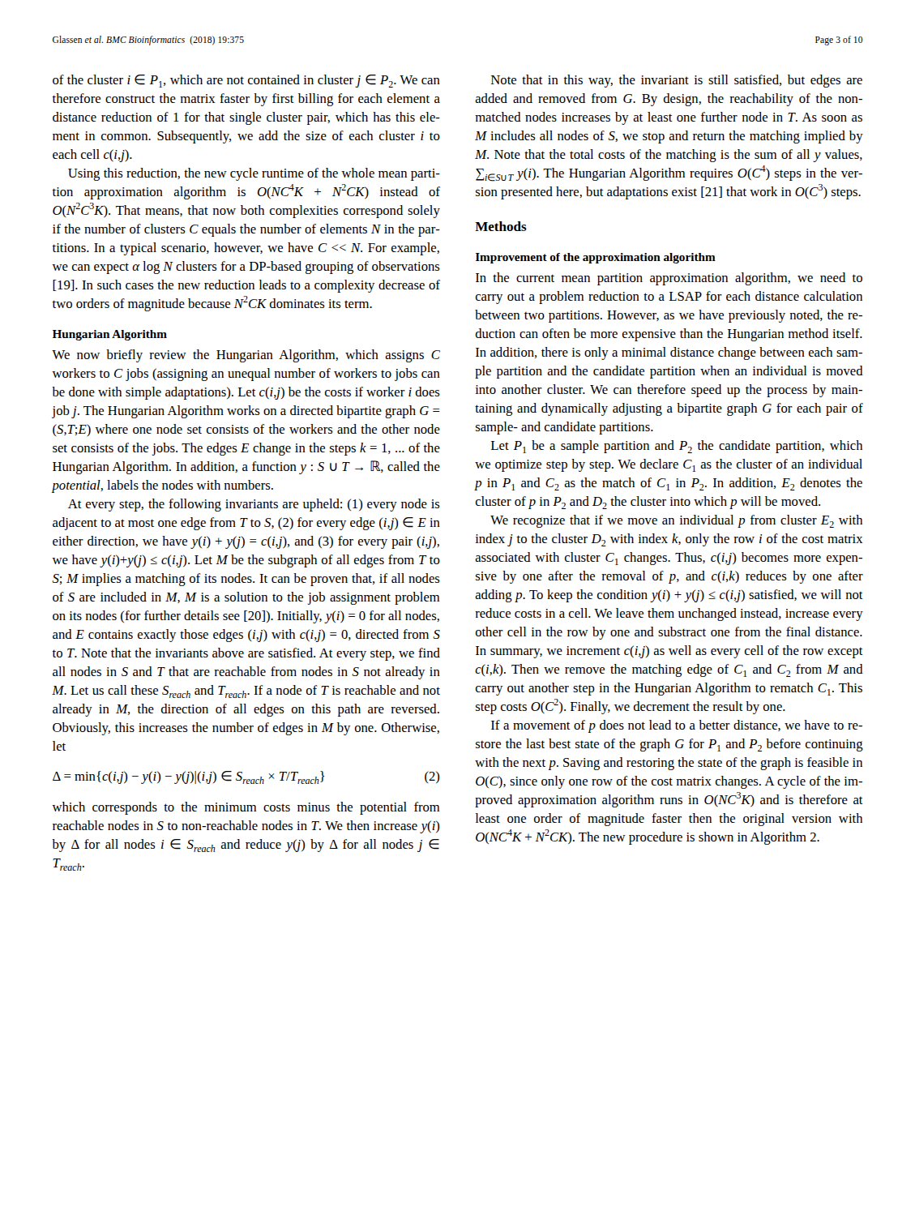Glassen et al. BMC Bioinformatics (2018) 19:375 Page 3 of 10
of the cluster i ∈ P1, which are not contained in cluster j ∈ P2. We can therefore construct the matrix faster by first billing for each element a distance reduction of 1 for that single cluster pair, which has this element in common. Subsequently, we add the size of each cluster i to each cell c(i,j).
Using this reduction, the new cycle runtime of the whole mean partition approximation algorithm is O(NC4K + N2CK) instead of O(N2C3K). That means, that now both complexities correspond solely if the number of clusters C equals the number of elements N in the partitions. In a typical scenario, however, we have C << N. For example, we can expect α log N clusters for a DP-based grouping of observations [19]. In such cases the new reduction leads to a complexity decrease of two orders of magnitude because N2CK dominates its term.
Hungarian Algorithm
We now briefly review the Hungarian Algorithm, which assigns C workers to C jobs (assigning an unequal number of workers to jobs can be done with simple adaptations). Let c(i,j) be the costs if worker i does job j. The Hungarian Algorithm works on a directed bipartite graph G = (S,T;E) where one node set consists of the workers and the other node set consists of the jobs. The edges E change in the steps k = 1, ... of the Hungarian Algorithm. In addition, a function y : S ∪ T → ℝ, called the potential, labels the nodes with numbers.
At every step, the following invariants are upheld: (1) every node is adjacent to at most one edge from T to S, (2) for every edge (i,j) ∈ E in either direction, we have y(i) + y(j) = c(i,j), and (3) for every pair (i,j), we have y(i)+y(j) ≤ c(i,j). Let M be the subgraph of all edges from T to S; M implies a matching of its nodes. It can be proven that, if all nodes of S are included in M, M is a solution to the job assignment problem on its nodes (for further details see [20]). Initially, y(i) = 0 for all nodes, and E contains exactly those edges (i,j) with c(i,j) = 0, directed from S to T. Note that the invariants above are satisfied. At every step, we find all nodes in S and T that are reachable from nodes in S not already in M. Let us call these Sreach and Treach. If a node of T is reachable and not already in M, the direction of all edges on this path are reversed. Obviously, this increases the number of edges in M by one. Otherwise, let
Δ = min{c(i,j) − y(i) − y(j)|(i,j) ∈ Sreach × T/Treach}(2)
which corresponds to the minimum costs minus the potential from reachable nodes in S to non-reachable nodes in T. We then increase y(i) by Δ for all nodes i ∈ Sreach and reduce y(j) by Δ for all nodes j ∈ Treach.
Note that in this way, the invariant is still satisfied, but edges are added and removed from G. By design, the reachability of the non-matched nodes increases by at least one further node in T. As soon as M includes all nodes of S, we stop and return the matching implied by M. Note that the total costs of the matching is the sum of all y values, ∑i∈S∪T y(i). The Hungarian Algorithm requires O(C4) steps in the version presented here, but adaptations exist [21] that work in O(C3) steps.
Methods
Improvement of the approximation algorithm
In the current mean partition approximation algorithm, we need to carry out a problem reduction to a LSAP for each distance calculation between two partitions. However, as we have previously noted, the reduction can often be more expensive than the Hungarian method itself. In addition, there is only a minimal distance change between each sample partition and the candidate partition when an individual is moved into another cluster. We can therefore speed up the process by maintaining and dynamically adjusting a bipartite graph G for each pair of sample- and candidate partitions.
Let P1 be a sample partition and P2 the candidate partition, which we optimize step by step. We declare C1 as the cluster of an individual p in P1 and C2 as the match of C1 in P2. In addition, E2 denotes the cluster of p in P2 and D2 the cluster into which p will be moved.
We recognize that if we move an individual p from cluster E2 with index j to the cluster D2 with index k, only the row i of the cost matrix associated with cluster C1 changes. Thus, c(i,j) becomes more expensive by one after the removal of p, and c(i,k) reduces by one after adding p. To keep the condition y(i) + y(j) ≤ c(i,j) satisfied, we will not reduce costs in a cell. We leave them unchanged instead, increase every other cell in the row by one and substract one from the final distance. In summary, we increment c(i,j) as well as every cell of the row except c(i,k). Then we remove the matching edge of C1 and C2 from M and carry out another step in the Hungarian Algorithm to rematch C1. This step costs O(C2). Finally, we decrement the result by one.
If a movement of p does not lead to a better distance, we have to restore the last best state of the graph G for P1 and P2 before continuing with the next p. Saving and restoring the state of the graph is feasible in O(C), since only one row of the cost matrix changes. A cycle of the improved approximation algorithm runs in O(NC3K) and is therefore at least one order of magnitude faster then the original version with O(NC4K + N2CK). The new procedure is shown in Algorithm 2.